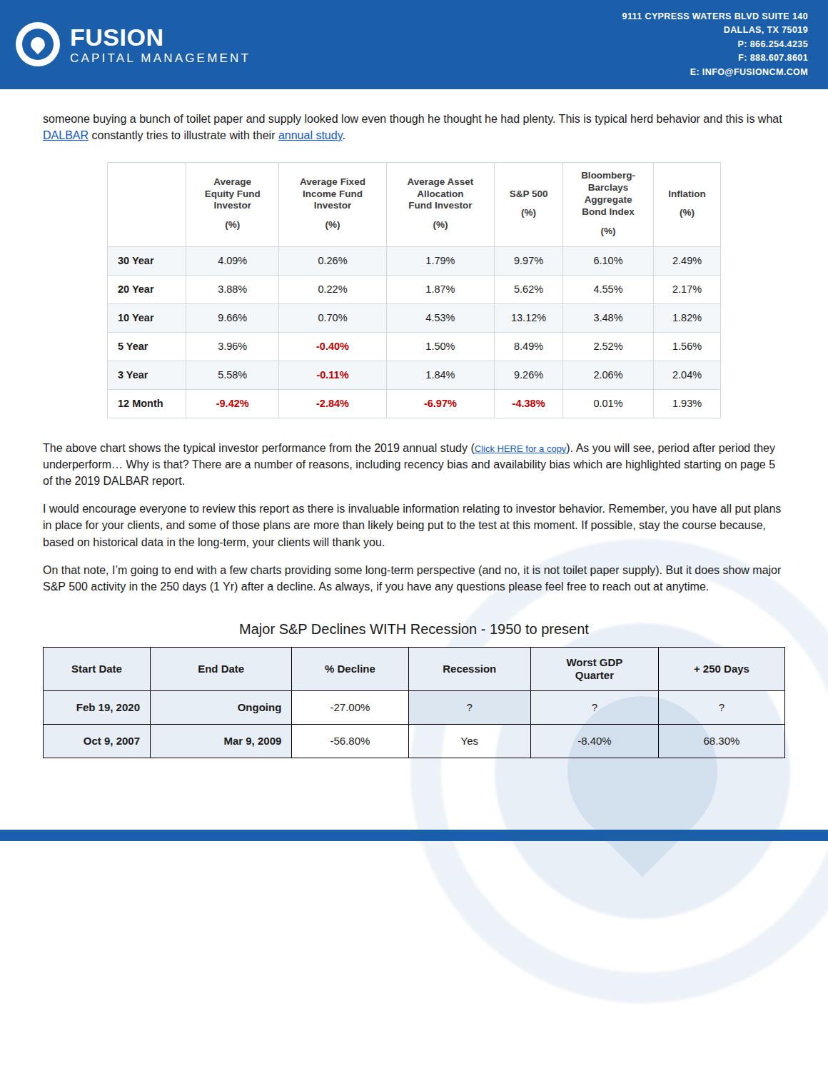FUSION CAPITAL MANAGEMENT
9111 CYPRESS WATERS BLVD SUITE 140 DALLAS, TX 75019 P: 866.254.4235 F: 888.607.8601 E: INFO@FUSIONCM.COM
someone buying a bunch of toilet paper and supply looked low even though he thought he had plenty. This is typical herd behavior and this is what DALBAR constantly tries to illustrate with their annual study.
| | Average Equity Fund Investor (%) | Average Fixed Income Fund Investor (%) | Average Asset Allocation Fund Investor (%) | S&P 500 (%) | Bloomberg- Barclays Aggregate Bond Index (%) | Inflation (%) |
| --- | --- | --- | --- | --- | --- | --- |
| 30 Year | 4.09% | 0.26% | 1.79% | 9.97% | 6.10% | 2.49% |
| 20 Year | 3.88% | 0.22% | 1.87% | 5.62% | 4.55% | 2.17% |
| 10 Year | 9.66% | 0.70% | 4.53% | 13.12% | 3.48% | 1.82% |
| 5 Year | 3.96% | -0.40% | 1.50% | 8.49% | 2.52% | 1.56% |
| 3 Year | 5.58% | -0.11% | 1.84% | 9.26% | 2.06% | 2.04% |
| 12 Month | -9.42% | -2.84% | -6.97% | -4.38% | 0.01% | 1.93% |
The above chart shows the typical investor performance from the 2019 annual study (Click HERE for a copy). As you will see, period after period they underperform… Why is that? There are a number of reasons, including recency bias and availability bias which are highlighted starting on page 5 of the 2019 DALBAR report.
I would encourage everyone to review this report as there is invaluable information relating to investor behavior. Remember, you have all put plans in place for your clients, and some of those plans are more than likely being put to the test at this moment. If possible, stay the course because, based on historical data in the long-term, your clients will thank you.
On that note, I’m going to end with a few charts providing some long-term perspective (and no, it is not toilet paper supply). But it does show major S&P 500 activity in the 250 days (1 Yr) after a decline. As always, if you have any questions please feel free to reach out at anytime.
Major S&P Declines WITH Recession - 1950 to present
| Start Date | End Date | % Decline | Recession | Worst GDP Quarter | + 250 Days |
| --- | --- | --- | --- | --- | --- |
| Feb 19, 2020 | Ongoing | -27.00% | ? | ? | ? |
| Oct 9, 2007 | Mar 9, 2009 | -56.80% | Yes | -8.40% | 68.30% |